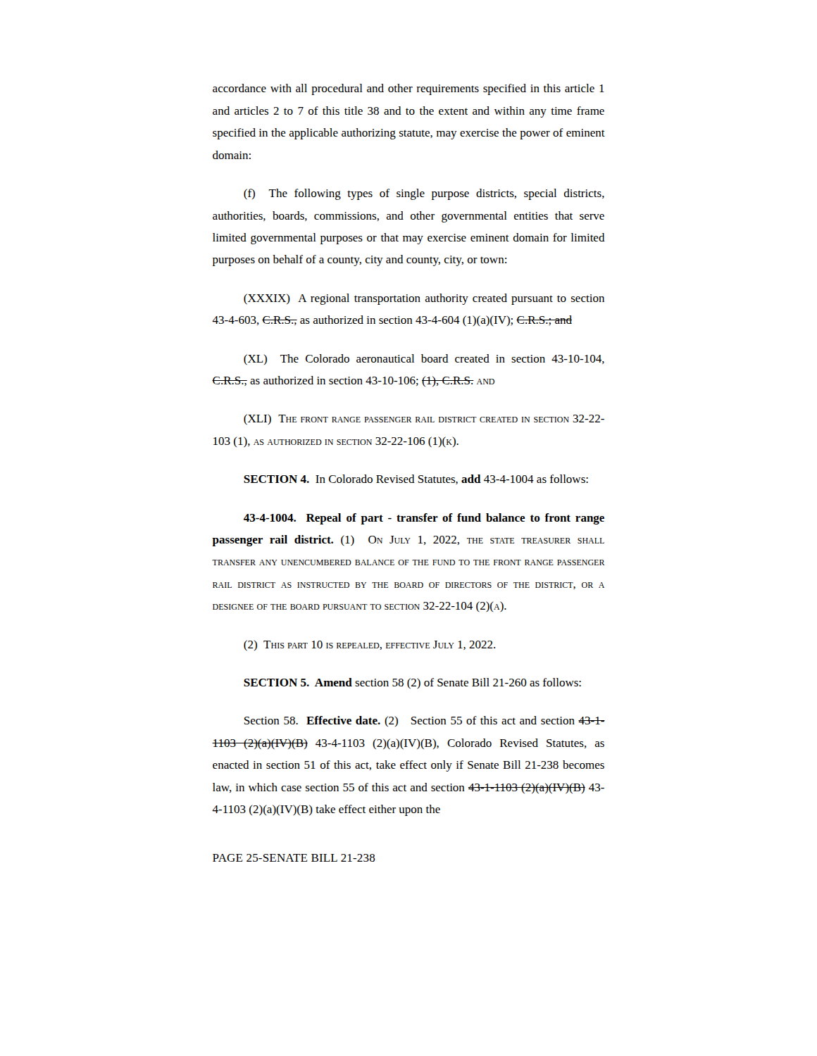accordance with all procedural and other requirements specified in this article 1 and articles 2 to 7 of this title 38 and to the extent and within any time frame specified in the applicable authorizing statute, may exercise the power of eminent domain:
(f) The following types of single purpose districts, special districts, authorities, boards, commissions, and other governmental entities that serve limited governmental purposes or that may exercise eminent domain for limited purposes on behalf of a county, city and county, city, or town:
(XXXIX) A regional transportation authority created pursuant to section 43-4-603, C.R.S., as authorized in section 43-4-604 (1)(a)(IV); C.R.S.; and
(XL) The Colorado aeronautical board created in section 43-10-104, C.R.S., as authorized in section 43-10-106; (1), C.R.S. and
(XLI) The front range passenger rail district created in section 32-22-103 (1), as authorized in section 32-22-106 (1)(k).
SECTION 4. In Colorado Revised Statutes, add 43-4-1004 as follows:
43-4-1004. Repeal of part - transfer of fund balance to front range passenger rail district. (1) On July 1, 2022, the state treasurer shall transfer any unencumbered balance of the fund to the front range passenger rail district as instructed by the board of directors of the district, or a designee of the board pursuant to section 32-22-104 (2)(a).
(2) This part 10 is repealed, effective July 1, 2022.
SECTION 5. Amend section 58 (2) of Senate Bill 21-260 as follows:
Section 58. Effective date. (2) Section 55 of this act and section 43-1-1103 (2)(a)(IV)(B) 43-4-1103 (2)(a)(IV)(B), Colorado Revised Statutes, as enacted in section 51 of this act, take effect only if Senate Bill 21-238 becomes law, in which case section 55 of this act and section 43-1-1103 (2)(a)(IV)(B) 43-4-1103 (2)(a)(IV)(B) take effect either upon the
PAGE 25-SENATE BILL 21-238